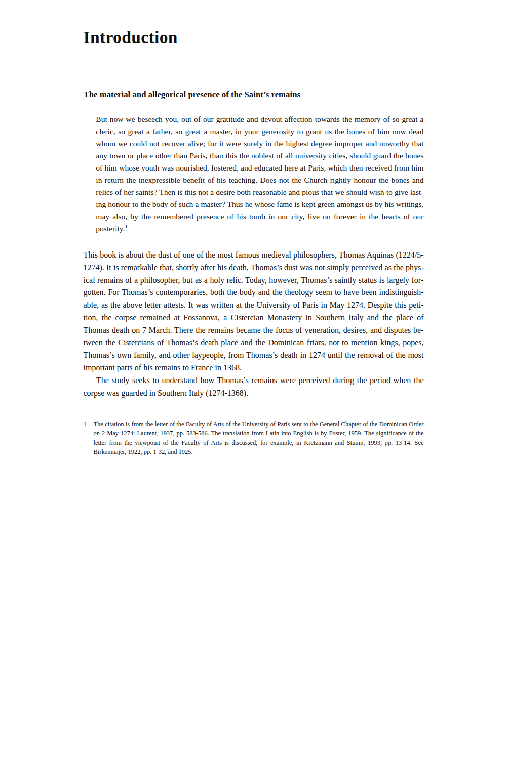Introduction
The material and allegorical presence of the Saint’s remains
But now we beseech you, out of our gratitude and devout affection towards the memory of so great a cleric, so great a father, so great a master, in your generosity to grant us the bones of him now dead whom we could not recover alive; for it were surely in the highest degree improper and unworthy that any town or place other than Paris, than this the noblest of all university cities, should guard the bones of him whose youth was nourished, fostered, and educated here at Paris, which then received from him in return the inexpressible benefit of his teaching. Does not the Church rightly honour the bones and relics of her saints? Then is this not a desire both reasonable and pious that we should wish to give lasting honour to the body of such a master? Thus he whose fame is kept green amongst us by his writings, may also, by the remembered presence of his tomb in our city, live on forever in the hearts of our posterity.1
This book is about the dust of one of the most famous medieval philosophers, Thomas Aquinas (1224/5-1274). It is remarkable that, shortly after his death, Thomas’s dust was not simply perceived as the physical remains of a philosopher, but as a holy relic. Today, however, Thomas’s saintly status is largely forgotten. For Thomas’s contemporaries, both the body and the theology seem to have been indistinguishable, as the above letter attests. It was written at the University of Paris in May 1274. Despite this petition, the corpse remained at Fossanova, a Cistercian Monastery in Southern Italy and the place of Thomas death on 7 March. There the remains became the focus of veneration, desires, and disputes between the Cistercians of Thomas’s death place and the Dominican friars, not to mention kings, popes, Thomas’s own family, and other laypeople, from Thomas’s death in 1274 until the removal of the most important parts of his remains to France in 1368.
The study seeks to understand how Thomas’s remains were perceived during the period when the corpse was guarded in Southern Italy (1274-1368).
1 The citation is from the letter of the Faculty of Arts of the University of Paris sent to the General Chapter of the Dominican Order on 2 May 1274: Laurent, 1937, pp. 583-586. The translation from Latin into English is by Foster, 1959. The significance of the letter from the viewpoint of the Faculty of Arts is discussed, for example, in Kretzmann and Stump, 1993, pp. 13-14. See Birkenmajer, 1922, pp. 1-32, and 1925.